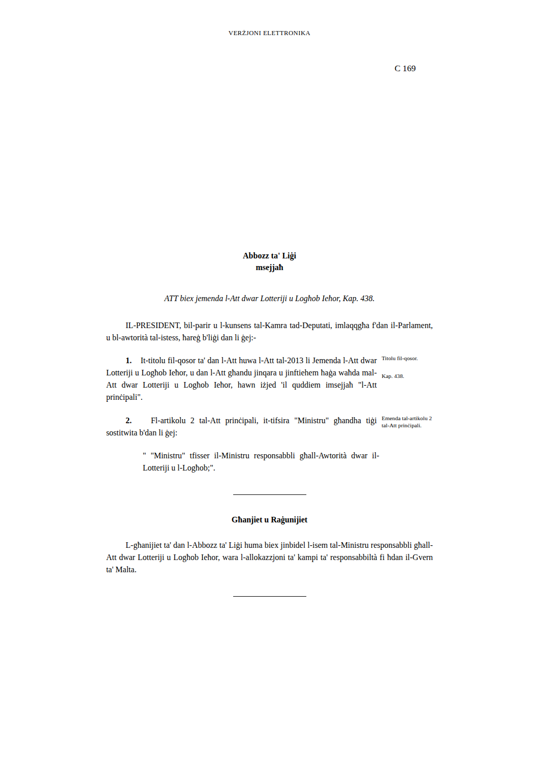VERŻJONI ELETTRONIKA
C 169
Abbozz ta' Liġi
msejjaħ
ATT biex jemenda l-Att dwar Lotteriji u Logħob Ieħor, Kap. 438.
IL-PRESIDENT, bil-parir u l-kunsens tal-Kamra tad-Deputati, imlaqqgħa f'dan il-Parlament, u bl-awtorità tal-istess, ħareġ b'liġi dan li ġej:-
Titolu fil-qosor.
Kap. 438.
1. It-titolu fil-qosor ta' dan l-Att huwa l-Att tal-2013 li Jemenda l-Att dwar Lotteriji u Logħob Ieħor, u dan l-Att għandu jinqara u jinftiehem ħaġa waħda mal-Att dwar Lotteriji u Logħob Ieħor, hawn iżjed 'il quddiem imsejjaħ "l-Att prinċipali".
Emenda tal-artikolu 2 tal-Att prinċipali.
2. Fl-artikolu 2 tal-Att prinċipali, it-tifsira "Ministru" għandha tiġi sostitwita b'dan li ġej:
" "Ministru" tfisser il-Ministru responsabbli għall-Awtorità dwar il-Lotteriji u l-Logħob;".
Għanjiet u Raġunijiet
L-għanijiet ta' dan l-Abbozz ta' Liġi huma biex jinbidel l-isem tal-Ministru responsabbli għall-Att dwar Lotteriji u Logħob Ieħor, wara l-allokazzjoni ta' kampi ta' responsabbiltà fi ħdan il-Gvern ta' Malta.